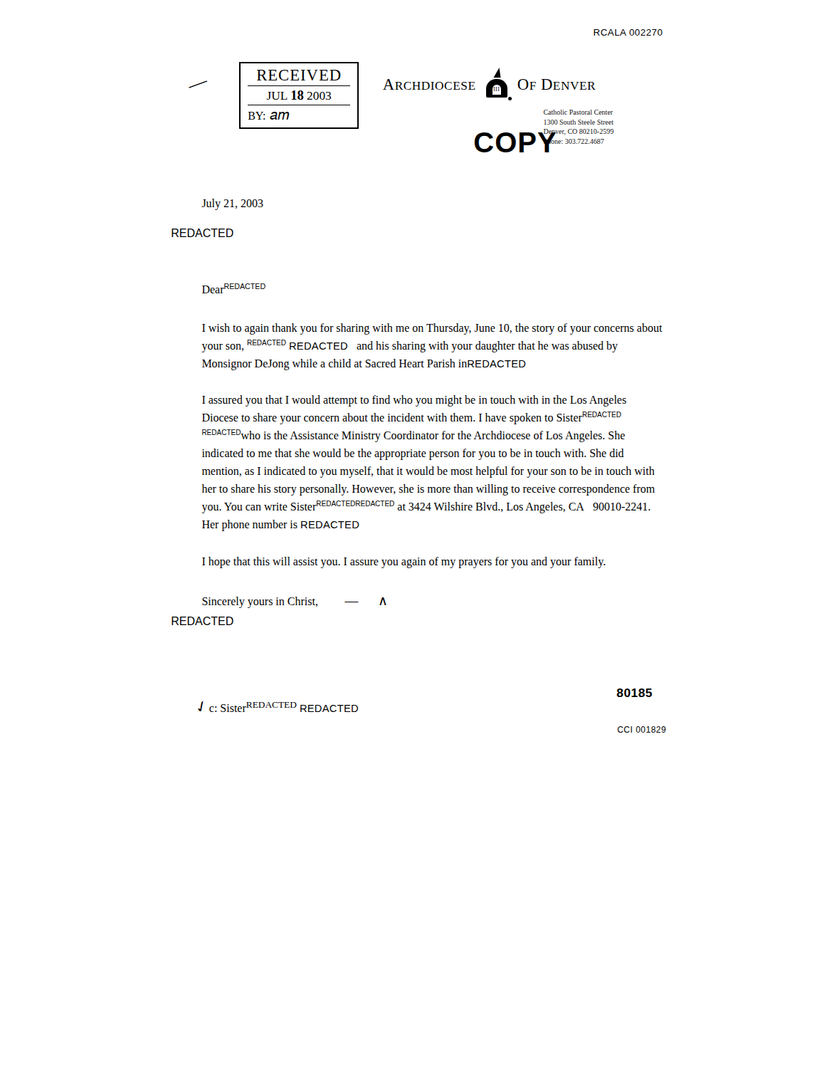RCALA 002270
—
RECEIVED
JUL 18 2003
BY:𝑎𝑚
ARCHDIOCESE III OF DENVER
Catholic Pastoral Center
1300 South Steele Street
Denver, CO 80210-2599
Phone: 303.722.4687
COPY
July 21, 2003
REDACTED
DearREDACTED
I wish to again thank you for sharing with me on Thursday, June 10, the story of your concerns about your son, REDACTED REDACTED and his sharing with your daughter that he was abused by Monsignor DeJong while a child at Sacred Heart Parish inREDACTED
I assured you that I would attempt to find who you might be in touch with in the Los Angeles Diocese to share your concern about the incident with them. I have spoken to SisterREDACTED REDACTEDwho is the Assistance Ministry Coordinator for the Archdiocese of Los Angeles. She indicated to me that she would be the appropriate person for you to be in touch with. She did mention, as I indicated to you myself, that it would be most helpful for your son to be in touch with her to share his story personally. However, she is more than willing to receive correspondence from you. You can write SisterREDACTEDREDACTED at 3424 Wilshire Blvd., Los Angeles, CA 90010-2241. Her phone number is REDACTED
I hope that this will assist you. I assure you again of my prayers for you and your family.
Sincerely yours in Christ, — ∧
REDACTED
✓c: SisterREDACTED REDACTED
80185
CCI 001829